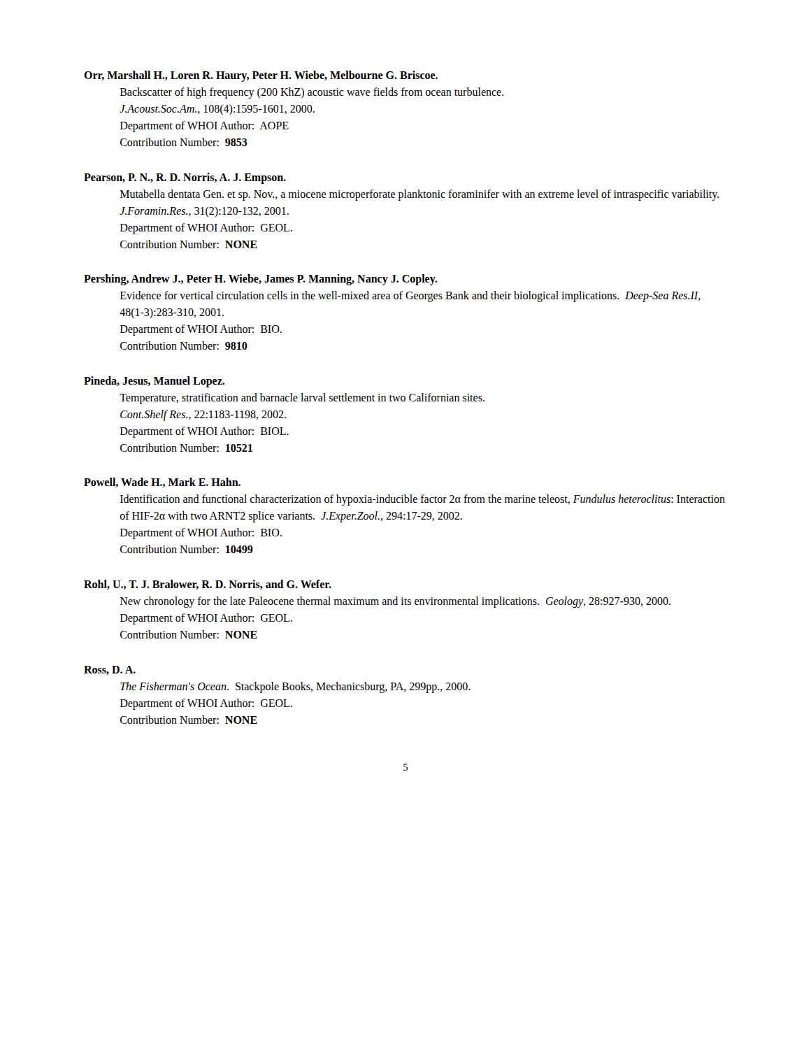Orr, Marshall H., Loren R. Haury, Peter H. Wiebe, Melbourne G. Briscoe.
Backscatter of high frequency (200 KhZ) acoustic wave fields from ocean turbulence.
J.Acoust.Soc.Am., 108(4):1595-1601, 2000.
Department of WHOI Author: AOPE
Contribution Number: 9853
Pearson, P. N., R. D. Norris, A. J. Empson.
Mutabella dentata Gen. et sp. Nov., a miocene microperforate planktonic foraminifer with an extreme level of intraspecific variability. J.Foramin.Res., 31(2):120-132, 2001.
Department of WHOI Author: GEOL.
Contribution Number: NONE
Pershing, Andrew J., Peter H. Wiebe, James P. Manning, Nancy J. Copley.
Evidence for vertical circulation cells in the well-mixed area of Georges Bank and their biological implications. Deep-Sea Res.II, 48(1-3):283-310, 2001.
Department of WHOI Author: BIO.
Contribution Number: 9810
Pineda, Jesus, Manuel Lopez.
Temperature, stratification and barnacle larval settlement in two Californian sites.
Cont.Shelf Res., 22:1183-1198, 2002.
Department of WHOI Author: BIOL.
Contribution Number: 10521
Powell, Wade H., Mark E. Hahn.
Identification and functional characterization of hypoxia-inducible factor 2α from the marine teleost, Fundulus heteroclitus: Interaction of HIF-2α with two ARNT2 splice variants. J.Exper.Zool., 294:17-29, 2002.
Department of WHOI Author: BIO.
Contribution Number: 10499
Rohl, U., T. J. Bralower, R. D. Norris, and G. Wefer.
New chronology for the late Paleocene thermal maximum and its environmental implications. Geology, 28:927-930, 2000.
Department of WHOI Author: GEOL.
Contribution Number: NONE
Ross, D. A.
The Fisherman's Ocean. Stackpole Books, Mechanicsburg, PA, 299pp., 2000.
Department of WHOI Author: GEOL.
Contribution Number: NONE
5